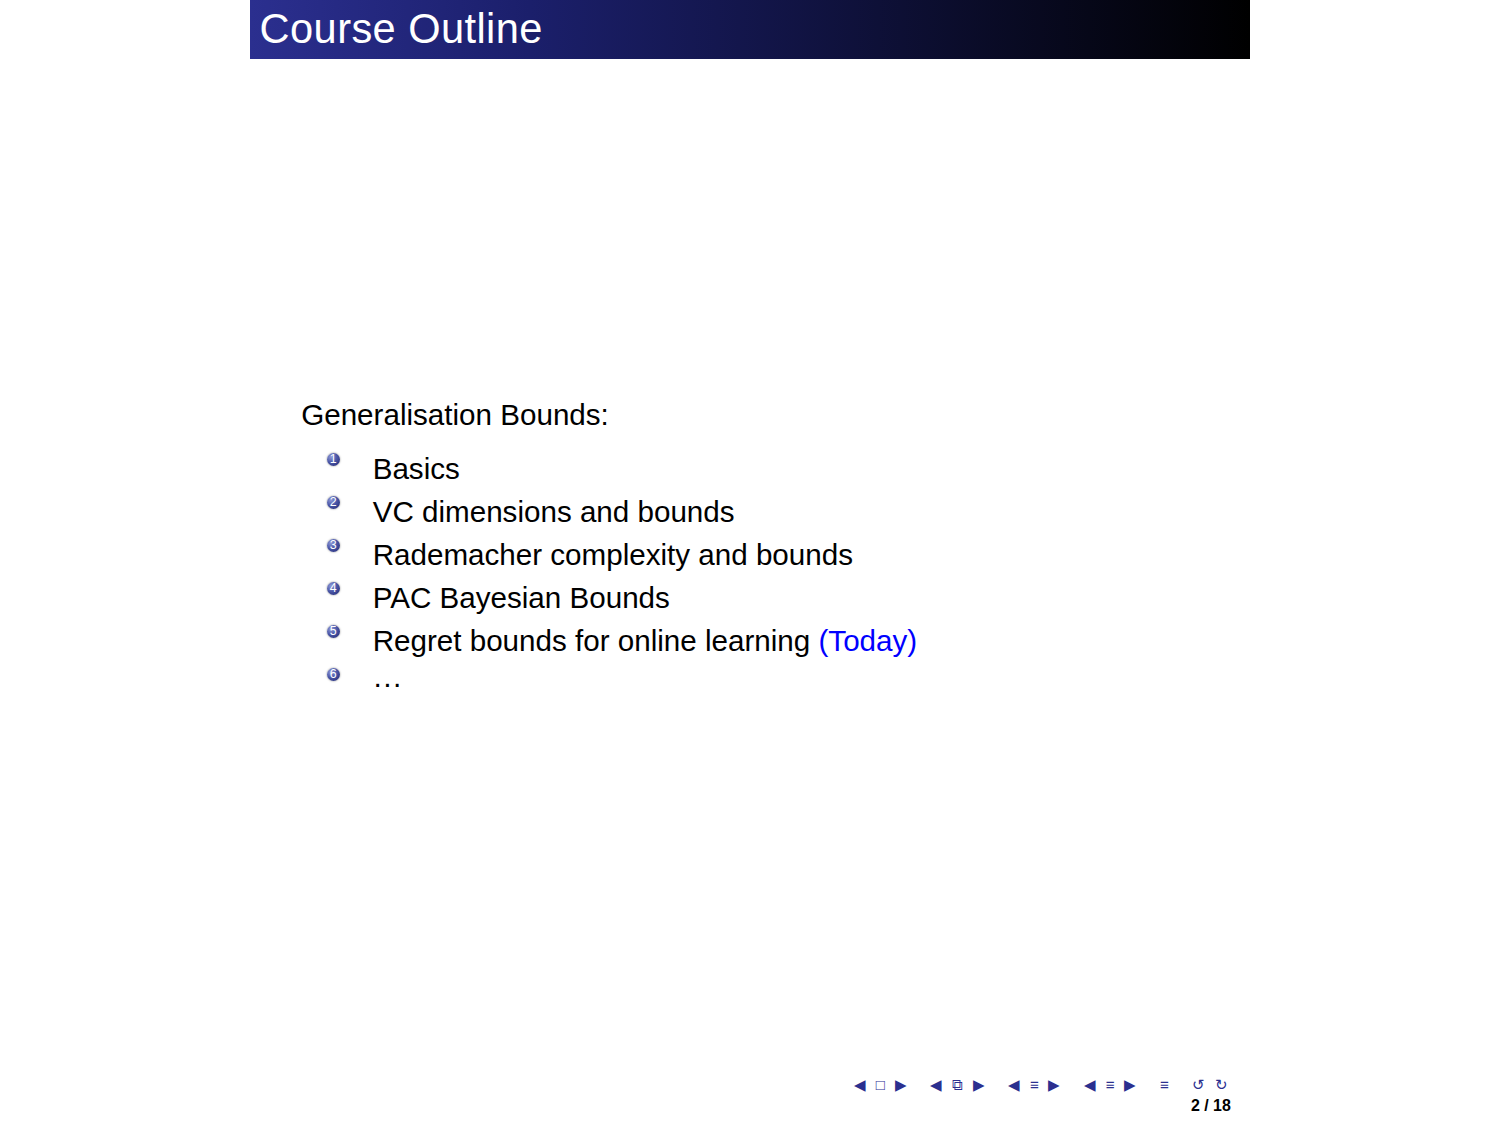Course Outline
Generalisation Bounds:
Basics
VC dimensions and bounds
Rademacher complexity and bounds
PAC Bayesian Bounds
Regret bounds for online learning (Today)
···
◀ □ ▶ ◀ ⧉ ▶ ◀ ≡ ▶ ◀ ≡ ▶ ≡ ↺ ↻
2 / 18